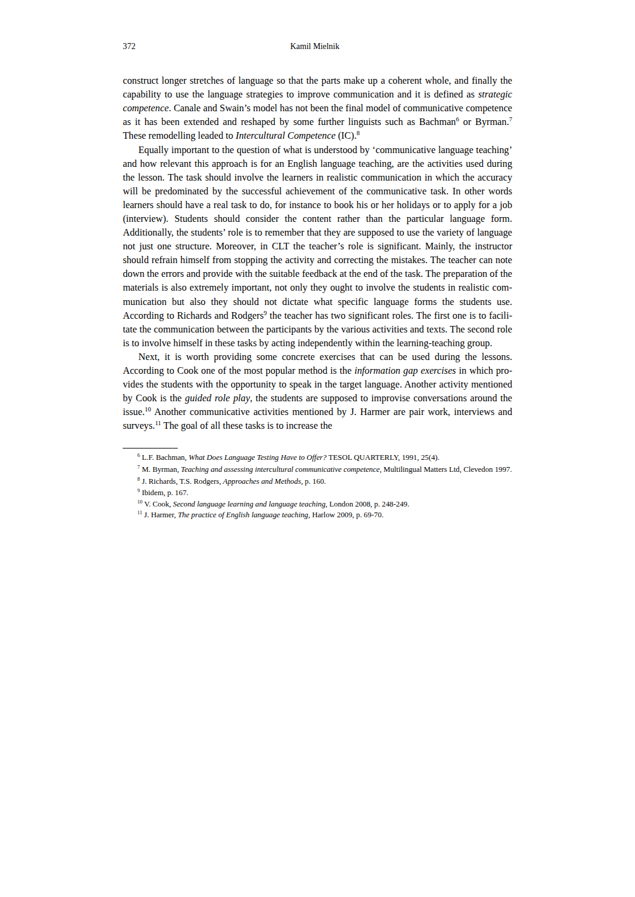372 Kamil Mielnik
construct longer stretches of language so that the parts make up a coherent whole, and finally the capability to use the language strategies to improve communication and it is defined as strategic competence. Canale and Swain’s model has not been the final model of communicative competence as it has been extended and reshaped by some further linguists such as Bachman6 or Byrman.7 These remodelling leaded to Intercultural Competence (IC).8
Equally important to the question of what is understood by ‘communicative language teaching’ and how relevant this approach is for an English language teaching, are the activities used during the lesson. The task should involve the learners in realistic communication in which the accuracy will be predominated by the successful achievement of the communicative task. In other words learners should have a real task to do, for instance to book his or her holidays or to apply for a job (interview). Students should consider the content rather than the particular language form. Additionally, the students’ role is to remember that they are supposed to use the variety of language not just one structure. Moreover, in CLT the teacher’s role is significant. Mainly, the instructor should refrain himself from stopping the activity and correcting the mistakes. The teacher can note down the errors and provide with the suitable feedback at the end of the task. The preparation of the materials is also extremely important, not only they ought to involve the students in realistic communication but also they should not dictate what specific language forms the students use. According to Richards and Rodgers9 the teacher has two significant roles. The first one is to facilitate the communication between the participants by the various activities and texts. The second role is to involve himself in these tasks by acting independently within the learning-teaching group.
Next, it is worth providing some concrete exercises that can be used during the lessons. According to Cook one of the most popular method is the information gap exercises in which provides the students with the opportunity to speak in the target language. Another activity mentioned by Cook is the guided role play, the students are supposed to improvise conversations around the issue.10 Another communicative activities mentioned by J. Harmer are pair work, interviews and surveys.11 The goal of all these tasks is to increase the
6 L.F. Bachman, What Does Language Testing Have to Offer? TESOL QUARTERLY, 1991, 25(4).
7 M. Byrman, Teaching and assessing intercultural communicative competence, Multilingual Matters Ltd, Clevedon 1997.
8 J. Richards, T.S. Rodgers, Approaches and Methods, p. 160.
9 Ibidem, p. 167.
10 V. Cook, Second language learning and language teaching, London 2008, p. 248-249.
11 J. Harmer, The practice of English language teaching, Harlow 2009, p. 69-70.